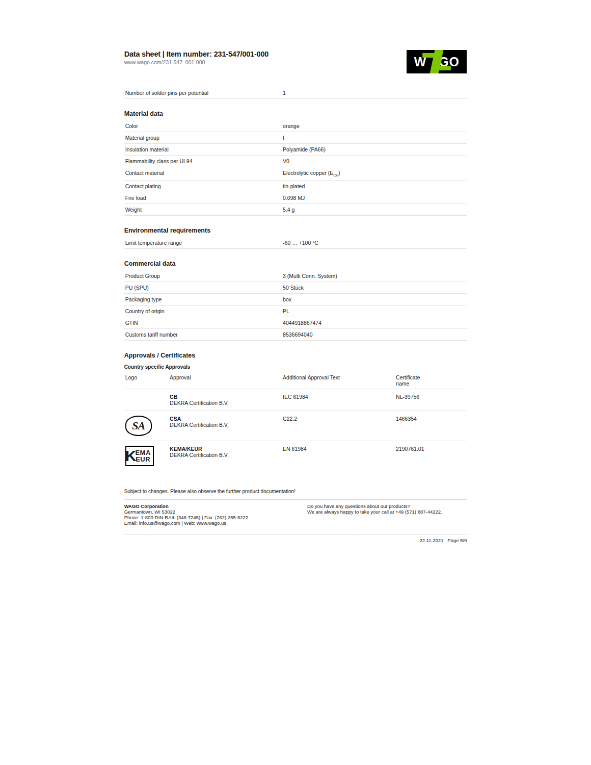Data sheet | Item number: 231-547/001-000
www.wago.com/231-547_001-000
W GO A
| Number of solder pins per potential | 1 |
Material data
| Color | orange |
| Material group | I |
| Insulation material | Polyamide (PA66) |
| Flammability class per UL94 | V0 |
| Contact material | Electrolytic copper (E Cu ) |
| Contact plating | tin-plated |
| Fire load | 0.098 MJ |
| Weight | 5.4 g |
Environmental requirements
| Limit temperature range | -60 … +100 °C |
Commercial data
| Product Group | 3 (Multi Conn. System) |
| PU (SPU) | 50 Stück |
| Packaging type | box |
| Country of origin | PL |
| GTIN | 4044918867474 |
| Customs tariff number | 8536694040 |
Approvals / Certificates
Country specific Approvals
| Logo | Approval | Additional Approval Text | Certificate name |
| --- | --- | --- | --- |
| | CB DEKRA Certification B.V. | IEC 61984 | NL-39756 |
| SA | CSA DEKRA Certification B.V. | C22.2 | 1466354 |
| K EMA EUR | KEMA/KEUR DEKRA Certification B.V. | EN 61984 | 2190761.01 |
Subject to changes. Please also observe the further product documentation!
WAGO Corporation
Germantown, WI 53022
Phone: 1-800-DIN-RAIL (346-7245) | Fax: (262) 255-6222
Email: info.us@wago.com | Web: www.wago.us
Do you have any questions about our products?
We are always happy to take your call at +49 (571) 887-44222.
22.11.2021 Page 5/9